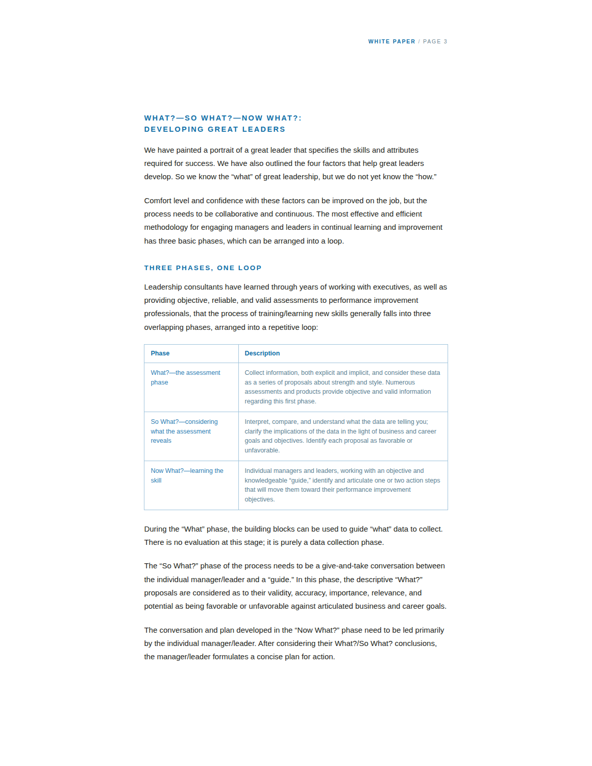WHITE PAPER / PAGE 3
What?—So What?—Now What?:
Developing Great Leaders
We have painted a portrait of a great leader that specifies the skills and attributes required for success. We have also outlined the four factors that help great leaders develop. So we know the “what” of great leadership, but we do not yet know the “how.”
Comfort level and confidence with these factors can be improved on the job, but the process needs to be collaborative and continuous. The most effective and efficient methodology for engaging managers and leaders in continual learning and improvement has three basic phases, which can be arranged into a loop.
Three Phases, One Loop
Leadership consultants have learned through years of working with executives, as well as providing objective, reliable, and valid assessments to performance improvement professionals, that the process of training/learning new skills generally falls into three overlapping phases, arranged into a repetitive loop:
| Phase | Description |
| --- | --- |
| What?—the assessment phase | Collect information, both explicit and implicit, and consider these data as a series of proposals about strength and style. Numerous assessments and products provide objective and valid information regarding this first phase. |
| So What?—considering what the assessment reveals | Interpret, compare, and understand what the data are telling you; clarify the implications of the data in the light of business and career goals and objectives. Identify each proposal as favorable or unfavorable. |
| Now What?—learning the skill | Individual managers and leaders, working with an objective and knowledgeable “guide,” identify and articulate one or two action steps that will move them toward their performance improvement objectives. |
During the “What” phase, the building blocks can be used to guide “what” data to collect. There is no evaluation at this stage; it is purely a data collection phase.
The “So What?” phase of the process needs to be a give-and-take conversation between the individual manager/leader and a “guide.” In this phase, the descriptive “What?” proposals are considered as to their validity, accuracy, importance, relevance, and potential as being favorable or unfavorable against articulated business and career goals.
The conversation and plan developed in the “Now What?” phase need to be led primarily by the individual manager/leader. After considering their What?/So What? conclusions, the manager/leader formulates a concise plan for action.